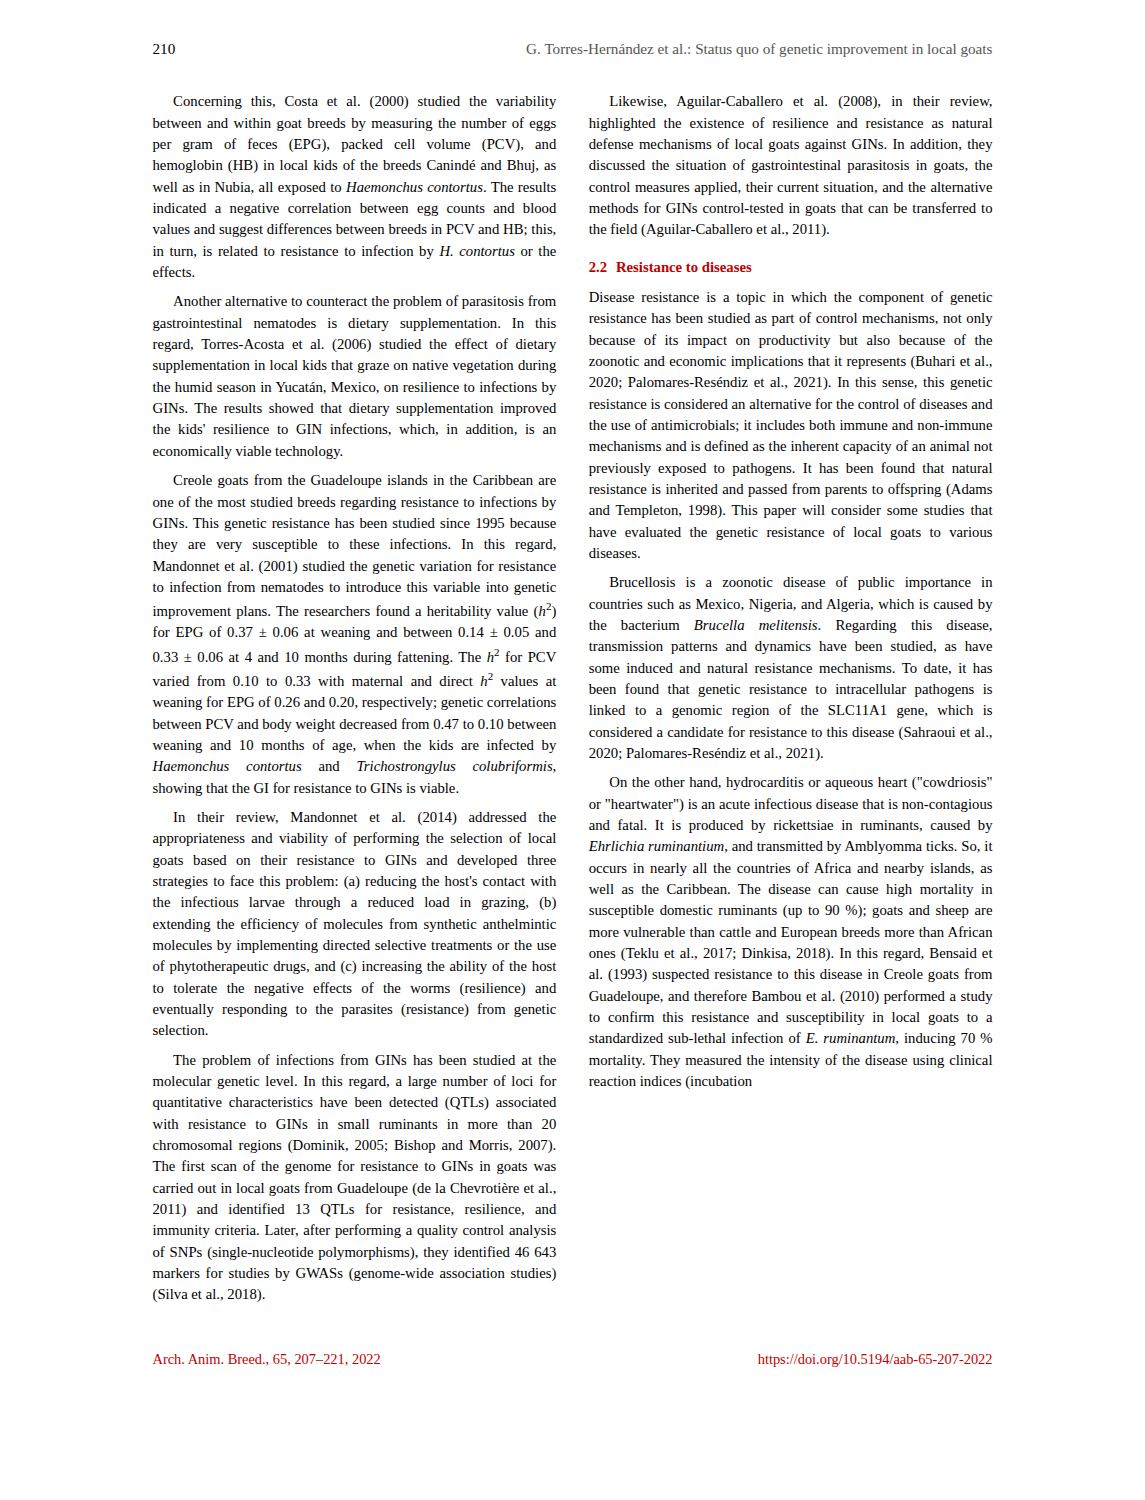210
G. Torres-Hernández et al.: Status quo of genetic improvement in local goats
Concerning this, Costa et al. (2000) studied the variability between and within goat breeds by measuring the number of eggs per gram of feces (EPG), packed cell volume (PCV), and hemoglobin (HB) in local kids of the breeds Canindé and Bhuj, as well as in Nubia, all exposed to Haemonchus contortus. The results indicated a negative correlation between egg counts and blood values and suggest differences between breeds in PCV and HB; this, in turn, is related to resistance to infection by H. contortus or the effects.
Another alternative to counteract the problem of parasitosis from gastrointestinal nematodes is dietary supplementation. In this regard, Torres-Acosta et al. (2006) studied the effect of dietary supplementation in local kids that graze on native vegetation during the humid season in Yucatán, Mexico, on resilience to infections by GINs. The results showed that dietary supplementation improved the kids' resilience to GIN infections, which, in addition, is an economically viable technology.
Creole goats from the Guadeloupe islands in the Caribbean are one of the most studied breeds regarding resistance to infections by GINs. This genetic resistance has been studied since 1995 because they are very susceptible to these infections. In this regard, Mandonnet et al. (2001) studied the genetic variation for resistance to infection from nematodes to introduce this variable into genetic improvement plans. The researchers found a heritability value (h2) for EPG of 0.37 ± 0.06 at weaning and between 0.14 ± 0.05 and 0.33 ± 0.06 at 4 and 10 months during fattening. The h2 for PCV varied from 0.10 to 0.33 with maternal and direct h2 values at weaning for EPG of 0.26 and 0.20, respectively; genetic correlations between PCV and body weight decreased from 0.47 to 0.10 between weaning and 10 months of age, when the kids are infected by Haemonchus contortus and Trichostrongylus colubriformis, showing that the GI for resistance to GINs is viable.
In their review, Mandonnet et al. (2014) addressed the appropriateness and viability of performing the selection of local goats based on their resistance to GINs and developed three strategies to face this problem: (a) reducing the host's contact with the infectious larvae through a reduced load in grazing, (b) extending the efficiency of molecules from synthetic anthelmintic molecules by implementing directed selective treatments or the use of phytotherapeutic drugs, and (c) increasing the ability of the host to tolerate the negative effects of the worms (resilience) and eventually responding to the parasites (resistance) from genetic selection.
The problem of infections from GINs has been studied at the molecular genetic level. In this regard, a large number of loci for quantitative characteristics have been detected (QTLs) associated with resistance to GINs in small ruminants in more than 20 chromosomal regions (Dominik, 2005; Bishop and Morris, 2007). The first scan of the genome for resistance to GINs in goats was carried out in local goats from Guadeloupe (de la Chevrotière et al., 2011) and identified 13 QTLs for resistance, resilience, and immunity criteria. Later, after performing a quality control analysis of SNPs (single-nucleotide polymorphisms), they identified 46 643 markers for studies by GWASs (genome-wide association studies) (Silva et al., 2018).
Likewise, Aguilar-Caballero et al. (2008), in their review, highlighted the existence of resilience and resistance as natural defense mechanisms of local goats against GINs. In addition, they discussed the situation of gastrointestinal parasitosis in goats, the control measures applied, their current situation, and the alternative methods for GINs control-tested in goats that can be transferred to the field (Aguilar-Caballero et al., 2011).
2.2 Resistance to diseases
Disease resistance is a topic in which the component of genetic resistance has been studied as part of control mechanisms, not only because of its impact on productivity but also because of the zoonotic and economic implications that it represents (Buhari et al., 2020; Palomares-Reséndiz et al., 2021). In this sense, this genetic resistance is considered an alternative for the control of diseases and the use of antimicrobials; it includes both immune and non-immune mechanisms and is defined as the inherent capacity of an animal not previously exposed to pathogens. It has been found that natural resistance is inherited and passed from parents to offspring (Adams and Templeton, 1998). This paper will consider some studies that have evaluated the genetic resistance of local goats to various diseases.
Brucellosis is a zoonotic disease of public importance in countries such as Mexico, Nigeria, and Algeria, which is caused by the bacterium Brucella melitensis. Regarding this disease, transmission patterns and dynamics have been studied, as have some induced and natural resistance mechanisms. To date, it has been found that genetic resistance to intracellular pathogens is linked to a genomic region of the SLC11A1 gene, which is considered a candidate for resistance to this disease (Sahraoui et al., 2020; Palomares-Reséndiz et al., 2021).
On the other hand, hydrocarditis or aqueous heart ("cowdriosis" or "heartwater") is an acute infectious disease that is non-contagious and fatal. It is produced by rickettsiae in ruminants, caused by Ehrlichia ruminantium, and transmitted by Amblyomma ticks. So, it occurs in nearly all the countries of Africa and nearby islands, as well as the Caribbean. The disease can cause high mortality in susceptible domestic ruminants (up to 90 %); goats and sheep are more vulnerable than cattle and European breeds more than African ones (Teklu et al., 2017; Dinkisa, 2018). In this regard, Bensaid et al. (1993) suspected resistance to this disease in Creole goats from Guadeloupe, and therefore Bambou et al. (2010) performed a study to confirm this resistance and susceptibility in local goats to a standardized sub-lethal infection of E. ruminantum, inducing 70 % mortality. They measured the intensity of the disease using clinical reaction indices (incubation
Arch. Anim. Breed., 65, 207–221, 2022
https://doi.org/10.5194/aab-65-207-2022